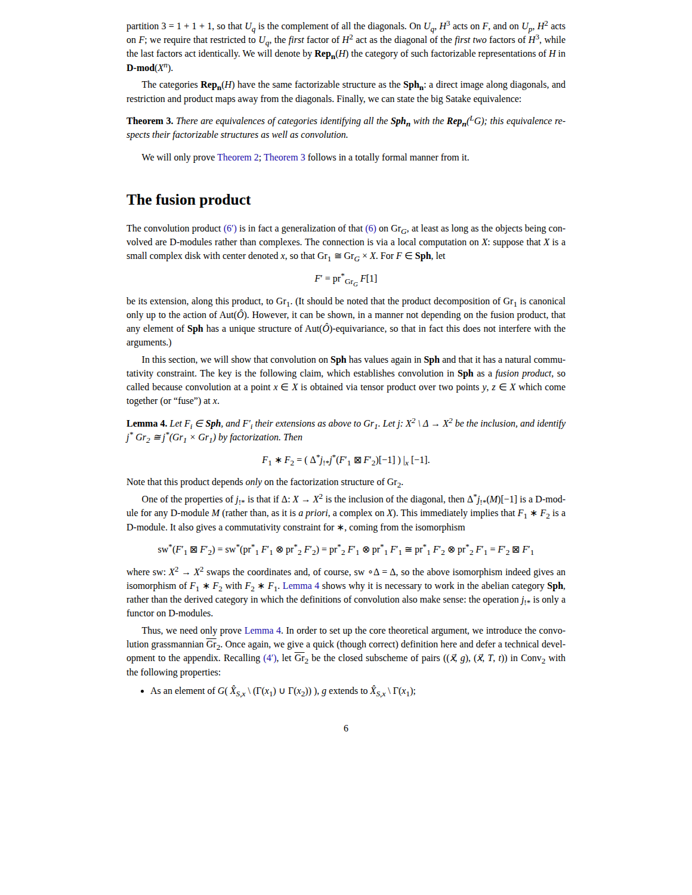partition 3 = 1 + 1 + 1, so that Uq is the complement of all the diagonals. On Uq, H3 acts on F, and on Up, H2 acts on F; we require that restricted to Uq, the first factor of H2 act as the diagonal of the first two factors of H3, while the last factors act identically. We will denote by Repn(H) the category of such factorizable representations of H in D-mod(Xn).
The categories Repn(H) have the same factorizable structure as the Sphn: a direct image along diagonals, and restriction and product maps away from the diagonals. Finally, we can state the big Satake equivalence:
Theorem 3. There are equivalences of categories identifying all the Sphn with the Repn(LG); this equivalence respects their factorizable structures as well as convolution.
We will only prove Theorem 2; Theorem 3 follows in a totally formal manner from it.
The fusion product
The convolution product (6′) is in fact a generalization of that (6) on GrG, at least as long as the objects being convolved are D-modules rather than complexes. The connection is via a local computation on X: suppose that X is a small complex disk with center denoted x, so that Gr1 ≅ GrG × X. For F ∈ Sph, let
F′ = pr*GrG F[1]
be its extension, along this product, to Gr1. (It should be noted that the product decomposition of Gr1 is canonical only up to the action of Aut(Ô). However, it can be shown, in a manner not depending on the fusion product, that any element of Sph has a unique structure of Aut(Ô)-equivariance, so that in fact this does not interfere with the arguments.)
In this section, we will show that convolution on Sph has values again in Sph and that it has a natural commutativity constraint. The key is the following claim, which establishes convolution in Sph as a fusion product, so called because convolution at a point x ∈ X is obtained via tensor product over two points y, z ∈ X which come together (or “fuse”) at x.
Lemma 4. Let Fi ∈ Sph, and F′i their extensions as above to Gr1. Let j: X2 \ Δ → X2 be the inclusion, and identify j* Gr2 ≅ j*(Gr1 × Gr1) by factorization. Then
F1 ∗ F2 = ( Δ*j!*j*(F′1 ⊠ F′2)[−1] ) |x [−1].
Note that this product depends only on the factorization structure of Gr2.
One of the properties of j!* is that if Δ: X → X2 is the inclusion of the diagonal, then Δ*j!*(M)[−1] is a D-module for any D-module M (rather than, as it is a priori, a complex on X). This immediately implies that F1 ∗ F2 is a D-module. It also gives a commutativity constraint for ∗, coming from the isomorphism
sw*(F′1 ⊠ F′2) = sw*(pr*1 F′1 ⊗ pr*2 F′2) = pr*2 F′1 ⊗ pr*1 F′1 ≅ pr*1 F′2 ⊗ pr*2 F′1 = F′2 ⊠ F′1
where sw: X2 → X2 swaps the coordinates and, of course, sw ∘Δ = Δ, so the above isomorphism indeed gives an isomorphism of F1 ∗ F2 with F2 ∗ F1. Lemma 4 shows why it is necessary to work in the abelian category Sph, rather than the derived category in which the definitions of convolution also make sense: the operation j!* is only a functor on D-modules.
Thus, we need only prove Lemma 4. In order to set up the core theoretical argument, we introduce the convolution grassmannian Gr2. Once again, we give a quick (though correct) definition here and defer a technical development to the appendix. Recalling (4′), let Gr2 be the closed subscheme of pairs ((x⃗, g), (x⃗, T, t)) in Conv2 with the following properties:
As an element of G( X̂S,x \ (Γ(x1) ∪ Γ(x2)) ), g extends to X̂S,x \ Γ(x1);
6